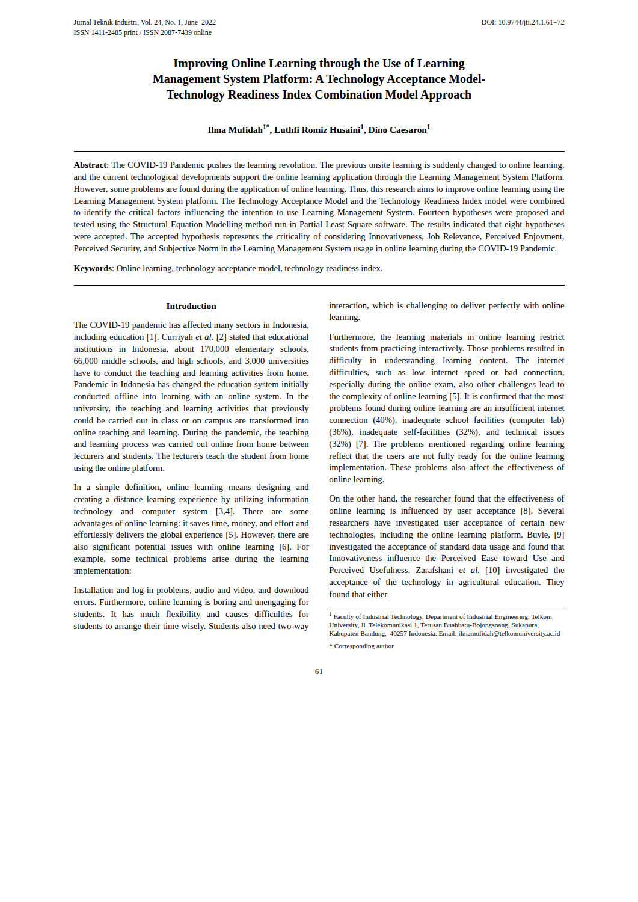Jurnal Teknik Industri, Vol. 24, No. 1, June 2022
ISSN 1411-2485 print / ISSN 2087-7439 online
DOI: 10.9744/jti.24.1.61−72
Improving Online Learning through the Use of Learning
Management System Platform: A Technology Acceptance Model-
Technology Readiness Index Combination Model Approach
Ilma Mufidah1*, Luthfi Romiz Husaini1, Dino Caesaron1
Abstract: The COVID-19 Pandemic pushes the learning revolution. The previous onsite learning is suddenly changed to online learning, and the current technological developments support the online learning application through the Learning Management System Platform. However, some problems are found during the application of online learning. Thus, this research aims to improve online learning using the Learning Management System platform. The Technology Acceptance Model and the Technology Readiness Index model were combined to identify the critical factors influencing the intention to use Learning Management System. Fourteen hypotheses were proposed and tested using the Structural Equation Modelling method run in Partial Least Square software. The results indicated that eight hypotheses were accepted. The accepted hypothesis represents the criticality of considering Innovativeness, Job Relevance, Perceived Enjoyment, Perceived Security, and Subjective Norm in the Learning Management System usage in online learning during the COVID-19 Pandemic.
Keywords: Online learning, technology acceptance model, technology readiness index.
Introduction
The COVID-19 pandemic has affected many sectors in Indonesia, including education [1]. Curriyah et al. [2] stated that educational institutions in Indonesia, about 170,000 elementary schools, 66,000 middle schools, and high schools, and 3,000 universities have to conduct the teaching and learning activities from home. Pandemic in Indonesia has changed the education system initially conducted offline into learning with an online system. In the university, the teaching and learning activities that previously could be carried out in class or on campus are transformed into online teaching and learning. During the pandemic, the teaching and learning process was carried out online from home between lecturers and students. The lecturers teach the student from home using the online platform.
In a simple definition, online learning means designing and creating a distance learning experience by utilizing information technology and computer system [3,4]. There are some advantages of online learning: it saves time, money, and effort and effortlessly delivers the global experience [5]. However, there are also significant potential issues with online learning [6]. For example, some technical problems arise during the learning implementation:
Installation and log-in problems, audio and video, and download errors. Furthermore, online learning is boring and unengaging for students. It has much flexibility and causes difficulties for students to arrange their time wisely. Students also need two-way interaction, which is challenging to deliver perfectly with online learning.
Furthermore, the learning materials in online learning restrict students from practicing interactively. Those problems resulted in difficulty in understanding learning content. The internet difficulties, such as low internet speed or bad connection, especially during the online exam, also other challenges lead to the complexity of online learning [5]. It is confirmed that the most problems found during online learning are an insufficient internet connection (40%), inadequate school facilities (computer lab) (36%), inadequate self-facilities (32%), and technical issues (32%) [7]. The problems mentioned regarding online learning reflect that the users are not fully ready for the online learning implementation. These problems also affect the effectiveness of online learning.
On the other hand, the researcher found that the effectiveness of online learning is influenced by user acceptance [8]. Several researchers have investigated user acceptance of certain new technologies, including the online learning platform. Buyle, [9] investigated the acceptance of standard data usage and found that Innovativeness influence the Perceived Ease toward Use and Perceived Usefulness. Zarafshani et al. [10] investigated the acceptance of the technology in agricultural education. They found that either
1 Faculty of Industrial Technology, Department of Industrial Engineering, Telkom University, Jl. Telekomunikasi 1, Terusan Buahbatu-Bojongsoang, Sukapura, Kabupaten Bandung, 40257 Indonesia. Email: ilmamufidah@telkomuniversity.ac.id
* Corresponding author
61